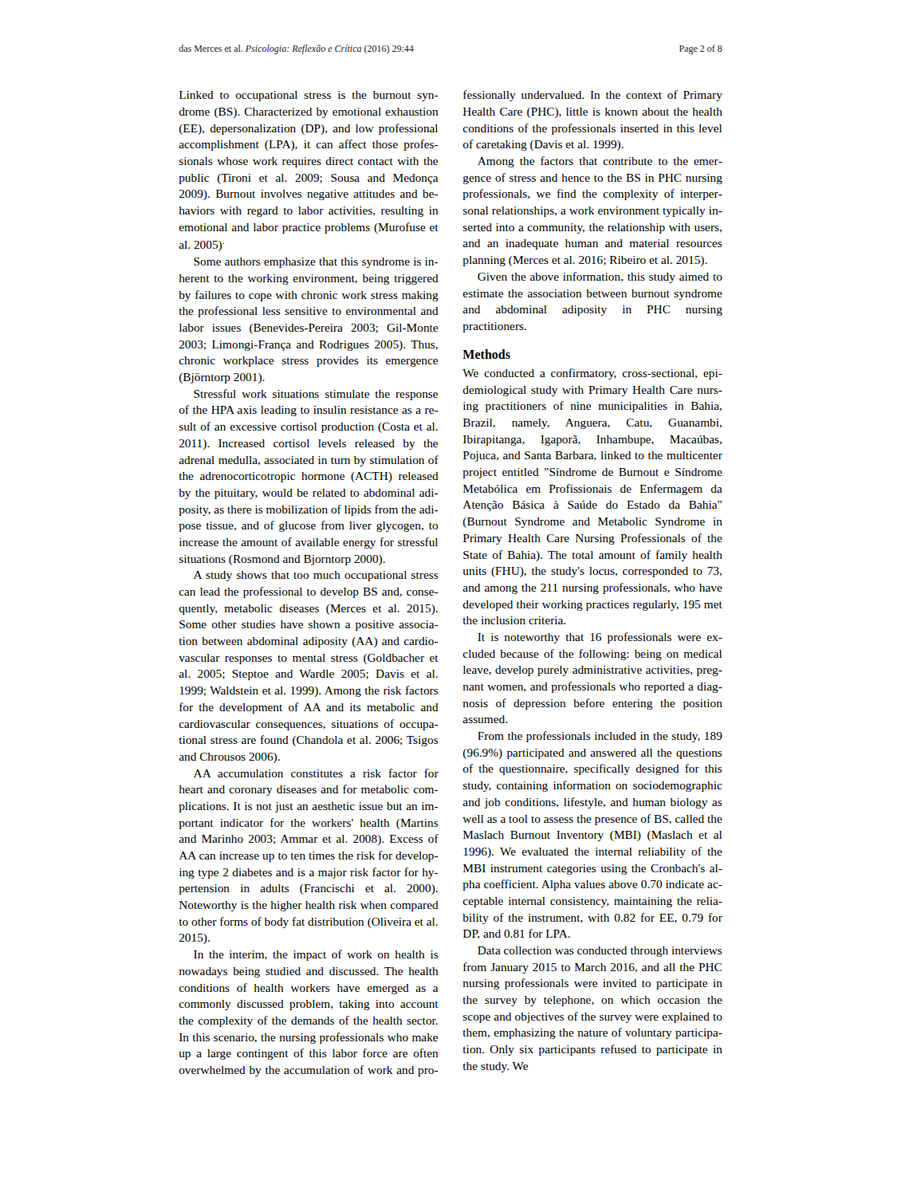das Merces et al. Psicologia: Reflexão e Crítica (2016) 29:44
Page 2 of 8
Linked to occupational stress is the burnout syndrome (BS). Characterized by emotional exhaustion (EE), depersonalization (DP), and low professional accomplishment (LPA), it can affect those professionals whose work requires direct contact with the public (Tironi et al. 2009; Sousa and Medonça 2009). Burnout involves negative attitudes and behaviors with regard to labor activities, resulting in emotional and labor practice problems (Murofuse et al. 2005).
Some authors emphasize that this syndrome is inherent to the working environment, being triggered by failures to cope with chronic work stress making the professional less sensitive to environmental and labor issues (Benevides-Pereira 2003; Gil-Monte 2003; Limongi-França and Rodrigues 2005). Thus, chronic workplace stress provides its emergence (Björntorp 2001).
Stressful work situations stimulate the response of the HPA axis leading to insulin resistance as a result of an excessive cortisol production (Costa et al. 2011). Increased cortisol levels released by the adrenal medulla, associated in turn by stimulation of the adrenocorticotropic hormone (ACTH) released by the pituitary, would be related to abdominal adiposity, as there is mobilization of lipids from the adipose tissue, and of glucose from liver glycogen, to increase the amount of available energy for stressful situations (Rosmond and Bjorntorp 2000).
A study shows that too much occupational stress can lead the professional to develop BS and, consequently, metabolic diseases (Merces et al. 2015). Some other studies have shown a positive association between abdominal adiposity (AA) and cardiovascular responses to mental stress (Goldbacher et al. 2005; Steptoe and Wardle 2005; Davis et al. 1999; Waldstein et al. 1999). Among the risk factors for the development of AA and its metabolic and cardiovascular consequences, situations of occupational stress are found (Chandola et al. 2006; Tsigos and Chrousos 2006).
AA accumulation constitutes a risk factor for heart and coronary diseases and for metabolic complications. It is not just an aesthetic issue but an important indicator for the workers' health (Martins and Marinho 2003; Ammar et al. 2008). Excess of AA can increase up to ten times the risk for developing type 2 diabetes and is a major risk factor for hypertension in adults (Francischi et al. 2000). Noteworthy is the higher health risk when compared to other forms of body fat distribution (Oliveira et al. 2015).
In the interim, the impact of work on health is nowadays being studied and discussed. The health conditions of health workers have emerged as a commonly discussed problem, taking into account the complexity of the demands of the health sector. In this scenario, the nursing professionals who make up a large contingent of this labor force are often overwhelmed by the accumulation of work and professionally undervalued. In the context of Primary Health Care (PHC), little is known about the health conditions of the professionals inserted in this level of caretaking (Davis et al. 1999).
Among the factors that contribute to the emergence of stress and hence to the BS in PHC nursing professionals, we find the complexity of interpersonal relationships, a work environment typically inserted into a community, the relationship with users, and an inadequate human and material resources planning (Merces et al. 2016; Ribeiro et al. 2015).
Given the above information, this study aimed to estimate the association between burnout syndrome and abdominal adiposity in PHC nursing practitioners.
Methods
We conducted a confirmatory, cross-sectional, epidemiological study with Primary Health Care nursing practitioners of nine municipalities in Bahia, Brazil, namely, Anguera, Catu, Guanambi, Ibirapitanga, Igaporã, Inhambupe, Macaúbas, Pojuca, and Santa Barbara, linked to the multicenter project entitled "Síndrome de Burnout e Síndrome Metabólica em Profissionais de Enfermagem da Atenção Básica à Saúde do Estado da Bahia" (Burnout Syndrome and Metabolic Syndrome in Primary Health Care Nursing Professionals of the State of Bahia). The total amount of family health units (FHU), the study's locus, corresponded to 73, and among the 211 nursing professionals, who have developed their working practices regularly, 195 met the inclusion criteria.
It is noteworthy that 16 professionals were excluded because of the following: being on medical leave, develop purely administrative activities, pregnant women, and professionals who reported a diagnosis of depression before entering the position assumed.
From the professionals included in the study, 189 (96.9%) participated and answered all the questions of the questionnaire, specifically designed for this study, containing information on sociodemographic and job conditions, lifestyle, and human biology as well as a tool to assess the presence of BS, called the Maslach Burnout Inventory (MBI) (Maslach et al 1996). We evaluated the internal reliability of the MBI instrument categories using the Cronbach's alpha coefficient. Alpha values above 0.70 indicate acceptable internal consistency, maintaining the reliability of the instrument, with 0.82 for EE, 0.79 for DP, and 0.81 for LPA.
Data collection was conducted through interviews from January 2015 to March 2016, and all the PHC nursing professionals were invited to participate in the survey by telephone, on which occasion the scope and objectives of the survey were explained to them, emphasizing the nature of voluntary participation. Only six participants refused to participate in the study. We